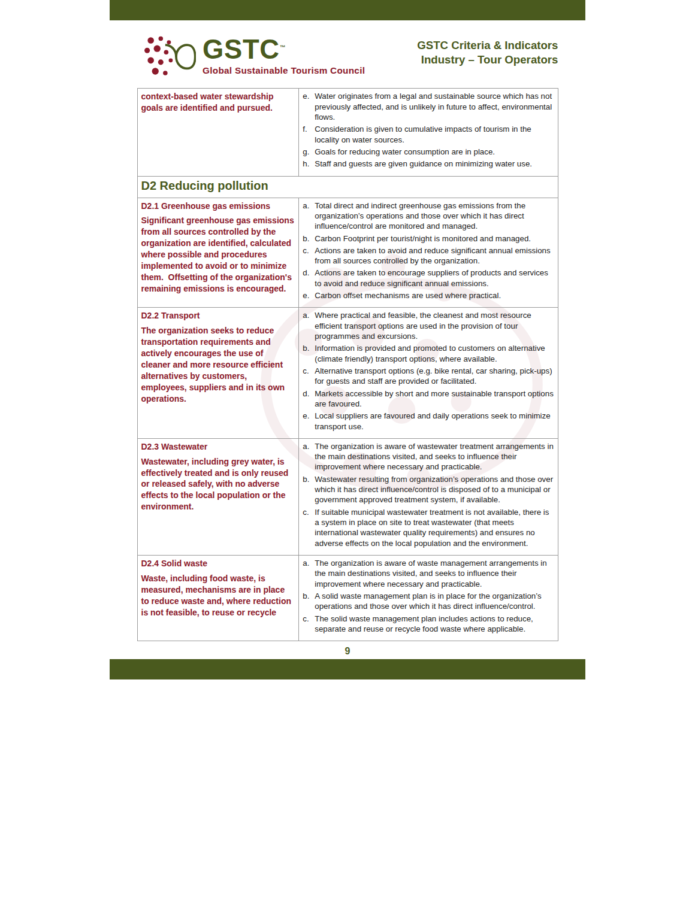GSTC™ Global Sustainable Tourism Council
GSTC Criteria & Indicators
Industry – Tour Operators
| context-based water stewardship goals are identified and pursued. | e. Water originates from a legal and sustainable source which has not previously affected, and is unlikely in future to affect, environmental flows. f. Consideration is given to cumulative impacts of tourism in the locality on water sources. g. Goals for reducing water consumption are in place. h. Staff and guests are given guidance on minimizing water use. |
| D2 Reducing pollution |
| D2.1 Greenhouse gas emissions Significant greenhouse gas emissions from all sources controlled by the organization are identified, calculated where possible and procedures implemented to avoid or to minimize them. Offsetting of the organization's remaining emissions is encouraged. | a. Total direct and indirect greenhouse gas emissions from the organization’s operations and those over which it has direct influence/control are monitored and managed. b. Carbon Footprint per tourist/night is monitored and managed. c. Actions are taken to avoid and reduce significant annual emissions from all sources controlled by the organization. d. Actions are taken to encourage suppliers of products and services to avoid and reduce significant annual emissions. e. Carbon offset mechanisms are used where practical. |
| D2.2 Transport The organization seeks to reduce transportation requirements and actively encourages the use of cleaner and more resource efficient alternatives by customers, employees, suppliers and in its own operations. | a. Where practical and feasible, the cleanest and most resource efficient transport options are used in the provision of tour programmes and excursions. b. Information is provided and promoted to customers on alternative (climate friendly) transport options, where available. c. Alternative transport options (e.g. bike rental, car sharing, pick-ups) for guests and staff are provided or facilitated. d. Markets accessible by short and more sustainable transport options are favoured. e. Local suppliers are favoured and daily operations seek to minimize transport use. |
| D2.3 Wastewater Wastewater, including grey water, is effectively treated and is only reused or released safely, with no adverse effects to the local population or the environment. | a. The organization is aware of wastewater treatment arrangements in the main destinations visited, and seeks to influence their improvement where necessary and practicable. b. Wastewater resulting from organization’s operations and those over which it has direct influence/control is disposed of to a municipal or government approved treatment system, if available. c. If suitable municipal wastewater treatment is not available, there is a system in place on site to treat wastewater (that meets international wastewater quality requirements) and ensures no adverse effects on the local population and the environment. |
| D2.4 Solid waste Waste, including food waste, is measured, mechanisms are in place to reduce waste and, where reduction is not feasible, to reuse or recycle | a. The organization is aware of waste management arrangements in the main destinations visited, and seeks to influence their improvement where necessary and practicable. b. A solid waste management plan is in place for the organization’s operations and those over which it has direct influence/control. c. The solid waste management plan includes actions to reduce, separate and reuse or recycle food waste where applicable. |
9
www.gstcouncil.org